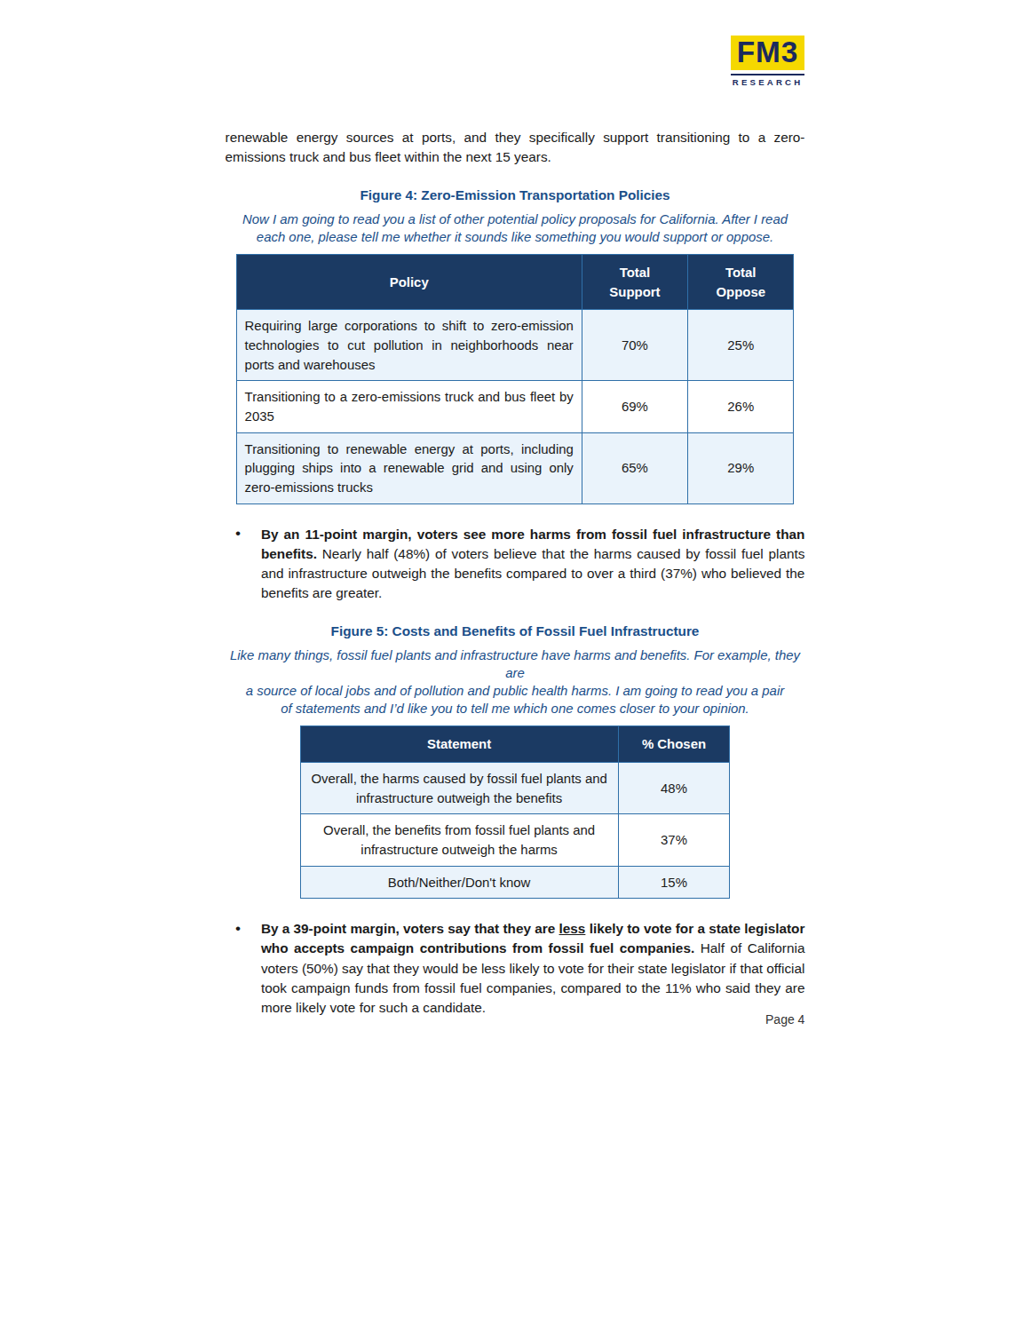FM3 RESEARCH
renewable energy sources at ports, and they specifically support transitioning to a zero-emissions truck and bus fleet within the next 15 years.
Figure 4: Zero-Emission Transportation Policies
Now I am going to read you a list of other potential policy proposals for California. After I read
each one, please tell me whether it sounds like something you would support or oppose.
| Policy | Total Support | Total Oppose |
| --- | --- | --- |
| Requiring large corporations to shift to zero-emission technologies to cut pollution in neighborhoods near ports and warehouses | 70% | 25% |
| Transitioning to a zero-emissions truck and bus fleet by 2035 | 69% | 26% |
| Transitioning to renewable energy at ports, including plugging ships into a renewable grid and using only zero-emissions trucks | 65% | 29% |
By an 11-point margin, voters see more harms from fossil fuel infrastructure than benefits. Nearly half (48%) of voters believe that the harms caused by fossil fuel plants and infrastructure outweigh the benefits compared to over a third (37%) who believed the benefits are greater.
Figure 5: Costs and Benefits of Fossil Fuel Infrastructure
Like many things, fossil fuel plants and infrastructure have harms and benefits. For example, they are
a source of local jobs and of pollution and public health harms. I am going to read you a pair
of statements and I’d like you to tell me which one comes closer to your opinion.
| Statement | % Chosen |
| --- | --- |
| Overall, the harms caused by fossil fuel plants and infrastructure outweigh the benefits | 48% |
| Overall, the benefits from fossil fuel plants and infrastructure outweigh the harms | 37% |
| Both/Neither/Don't know | 15% |
By a 39-point margin, voters say that they are less likely to vote for a state legislator who accepts campaign contributions from fossil fuel companies. Half of California voters (50%) say that they would be less likely to vote for their state legislator if that official took campaign funds from fossil fuel companies, compared to the 11% who said they are more likely vote for such a candidate.
Page 4